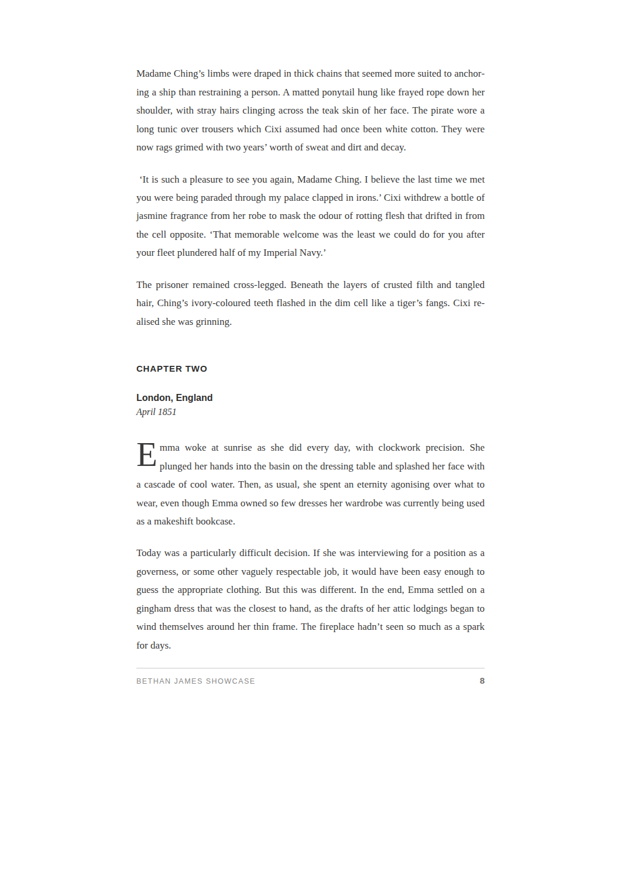Madame Ching’s limbs were draped in thick chains that seemed more suited to anchoring a ship than restraining a person. A matted ponytail hung like frayed rope down her shoulder, with stray hairs clinging across the teak skin of her face. The pirate wore a long tunic over trousers which Cixi assumed had once been white cotton. They were now rags grimed with two years’ worth of sweat and dirt and decay.
‘It is such a pleasure to see you again, Madame Ching. I believe the last time we met you were being paraded through my palace clapped in irons.’ Cixi withdrew a bottle of jasmine fragrance from her robe to mask the odour of rotting flesh that drifted in from the cell opposite. ‘That memorable welcome was the least we could do for you after your fleet plundered half of my Imperial Navy.’
The prisoner remained cross-legged. Beneath the layers of crusted filth and tangled hair, Ching’s ivory-coloured teeth flashed in the dim cell like a tiger’s fangs. Cixi realised she was grinning.
CHAPTER TWO
London, England
April 1851
Emma woke at sunrise as she did every day, with clockwork precision. She plunged her hands into the basin on the dressing table and splashed her face with a cascade of cool water. Then, as usual, she spent an eternity agonising over what to wear, even though Emma owned so few dresses her wardrobe was currently being used as a makeshift bookcase.
Today was a particularly difficult decision. If she was interviewing for a position as a governess, or some other vaguely respectable job, it would have been easy enough to guess the appropriate clothing. But this was different. In the end, Emma settled on a gingham dress that was the closest to hand, as the drafts of her attic lodgings began to wind themselves around her thin frame. The fireplace hadn’t seen so much as a spark for days.
BETHAN JAMES SHOWCASE 8